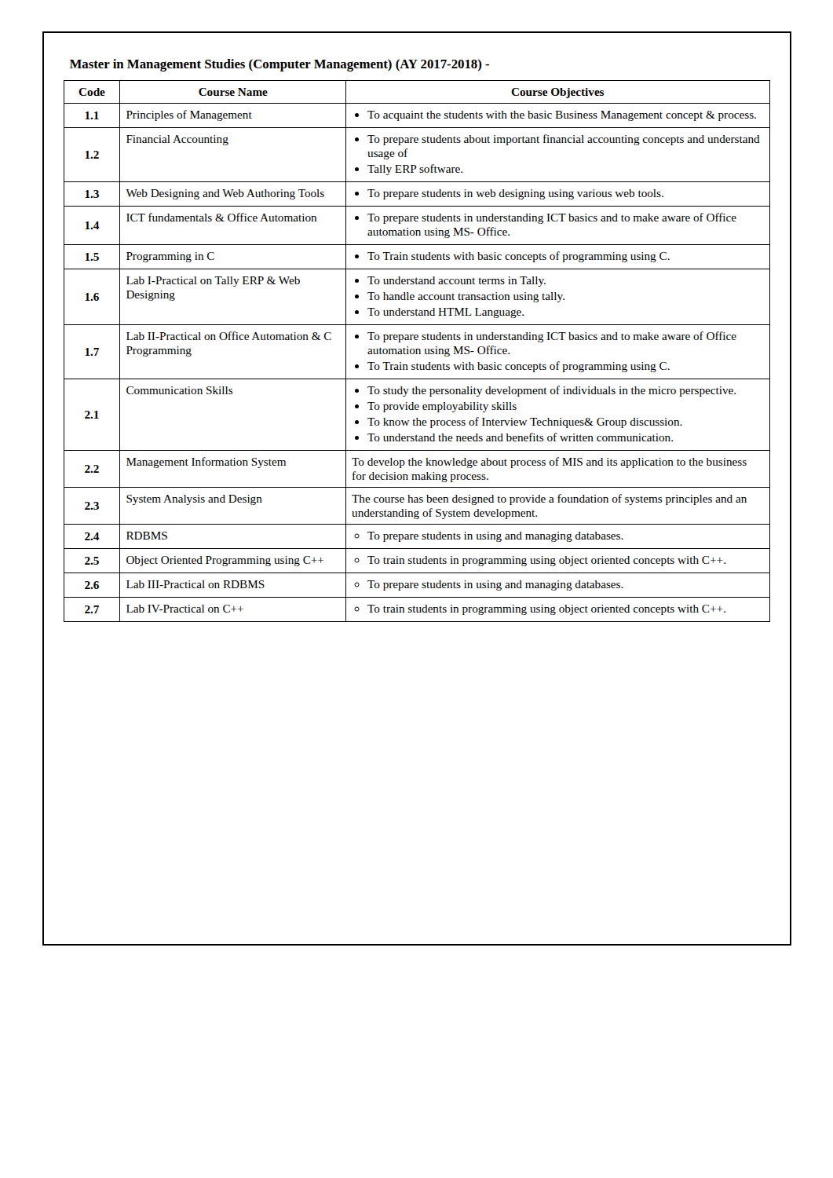Master in Management Studies (Computer Management) (AY 2017-2018) -
| Code | Course Name | Course Objectives |
| --- | --- | --- |
| 1.1 | Principles of Management | To acquaint the students with the basic Business Management concept & process. |
| 1.2 | Financial Accounting | To prepare students about important financial accounting concepts and understand usage of Tally ERP software. |
| 1.3 | Web Designing and Web Authoring Tools | To prepare students in web designing using various web tools. |
| 1.4 | ICT fundamentals & Office Automation | To prepare students in understanding ICT basics and to make aware of Office automation using MS- Office. |
| 1.5 | Programming in C | To Train students with basic concepts of programming using C. |
| 1.6 | Lab I-Practical on Tally ERP & Web Designing | To understand account terms in Tally. To handle account transaction using tally. To understand HTML Language. |
| 1.7 | Lab II-Practical on Office Automation & C Programming | To prepare students in understanding ICT basics and to make aware of Office automation using MS- Office. To Train students with basic concepts of programming using C. |
| 2.1 | Communication Skills | To study the personality development of individuals in the micro perspective. To provide employability skills To know the process of Interview Techniques& Group discussion. To understand the needs and benefits of written communication. |
| 2.2 | Management Information System | To develop the knowledge about process of MIS and its application to the business for decision making process. |
| 2.3 | System Analysis and Design | The course has been designed to provide a foundation of systems principles and an understanding of System development. |
| 2.4 | RDBMS | To prepare students in using and managing databases. |
| 2.5 | Object Oriented Programming using C++ | To train students in programming using object oriented concepts with C++. |
| 2.6 | Lab III-Practical on RDBMS | To prepare students in using and managing databases. |
| 2.7 | Lab IV-Practical on C++ | To train students in programming using object oriented concepts with C++. |